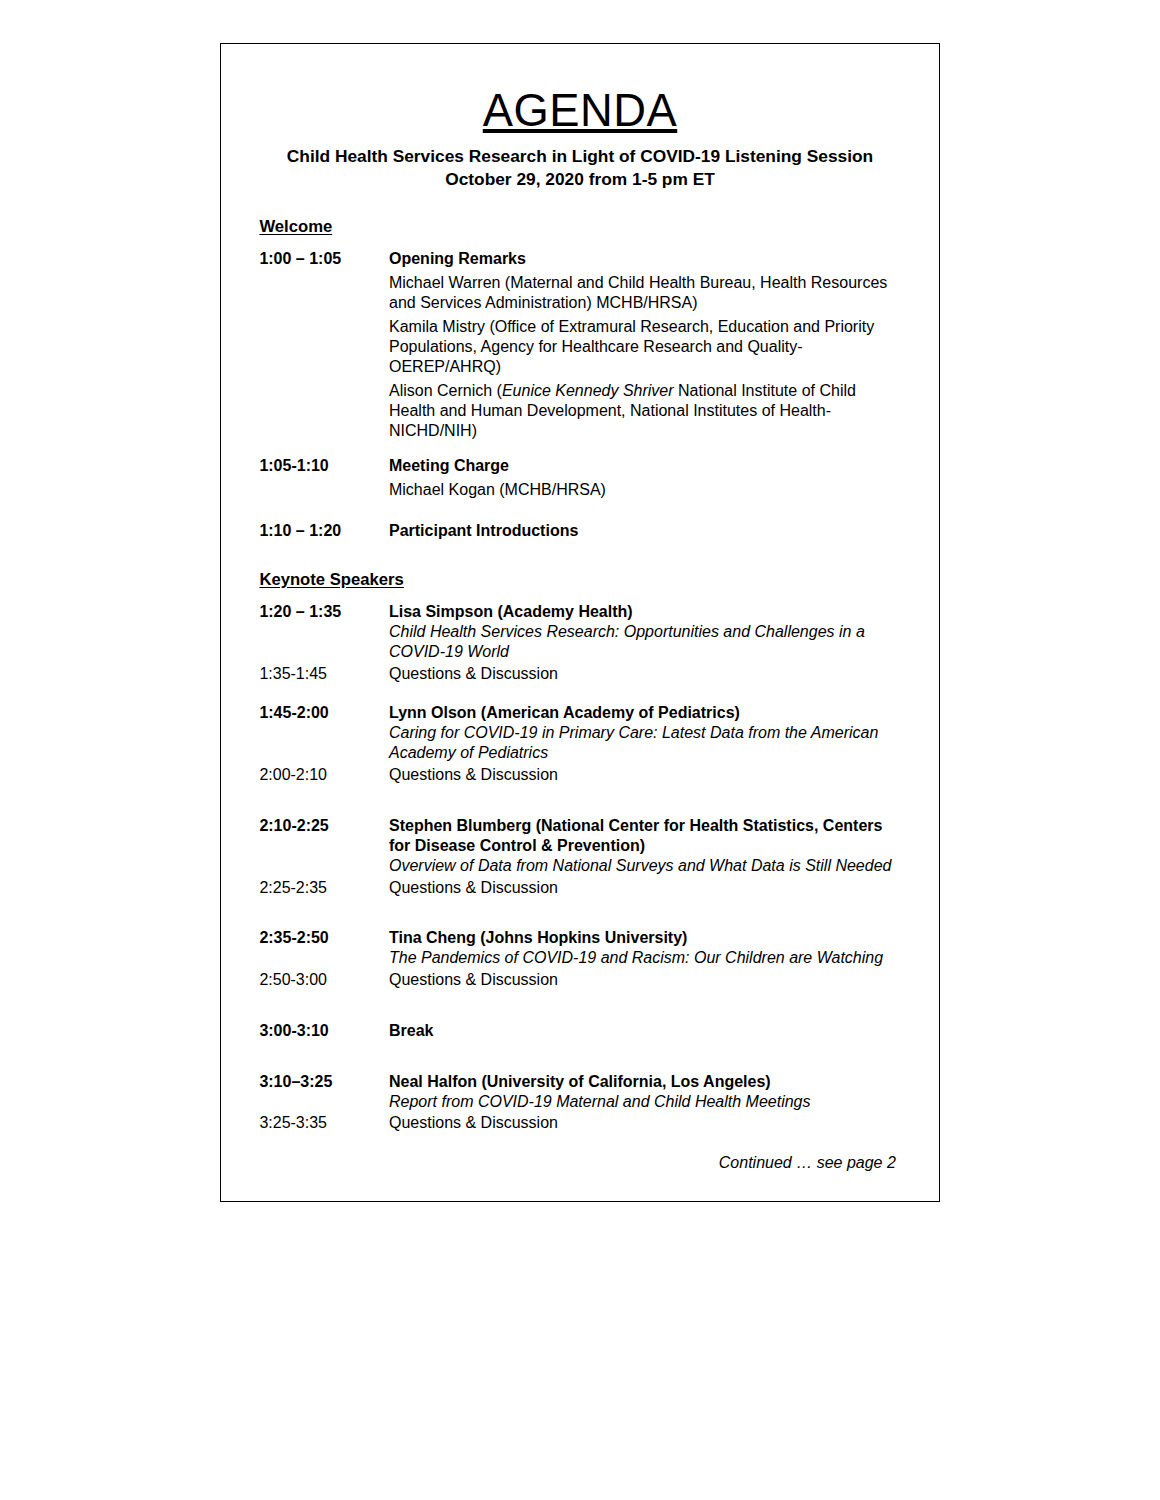AGENDA
Child Health Services Research in Light of COVID-19 Listening Session October 29, 2020 from 1-5 pm ET
Welcome
| 1:00 – 1:05 | Opening Remarks Michael Warren (Maternal and Child Health Bureau, Health Resources and Services Administration) MCHB/HRSA) Kamila Mistry (Office of Extramural Research, Education and Priority Populations, Agency for Healthcare Research and Quality- OEREP/AHRQ) Alison Cernich ( Eunice Kennedy Shriver National Institute of Child Health and Human Development, National Institutes of Health- NICHD/NIH) |
| 1:05-1:10 | Meeting Charge Michael Kogan (MCHB/HRSA) |
| 1:10 – 1:20 | Participant Introductions |
Keynote Speakers
| 1:20 – 1:35 | Lisa Simpson (Academy Health) Child Health Services Research: Opportunities and Challenges in a COVID-19 World |
| 1:35-1:45 | Questions & Discussion |
| 1:45-2:00 | Lynn Olson (American Academy of Pediatrics) Caring for COVID-19 in Primary Care: Latest Data from the American Academy of Pediatrics |
| 2:00-2:10 | Questions & Discussion |
| 2:10-2:25 | Stephen Blumberg (National Center for Health Statistics, Centers for Disease Control & Prevention) Overview of Data from National Surveys and What Data is Still Needed |
| 2:25-2:35 | Questions & Discussion |
| 2:35-2:50 | Tina Cheng (Johns Hopkins University) The Pandemics of COVID-19 and Racism: Our Children are Watching |
| 2:50-3:00 | Questions & Discussion |
| 3:00-3:10 | Break |
| 3:10–3:25 | Neal Halfon (University of California, Los Angeles) Report from COVID-19 Maternal and Child Health Meetings |
| 3:25-3:35 | Questions & Discussion |
Continued … see page 2